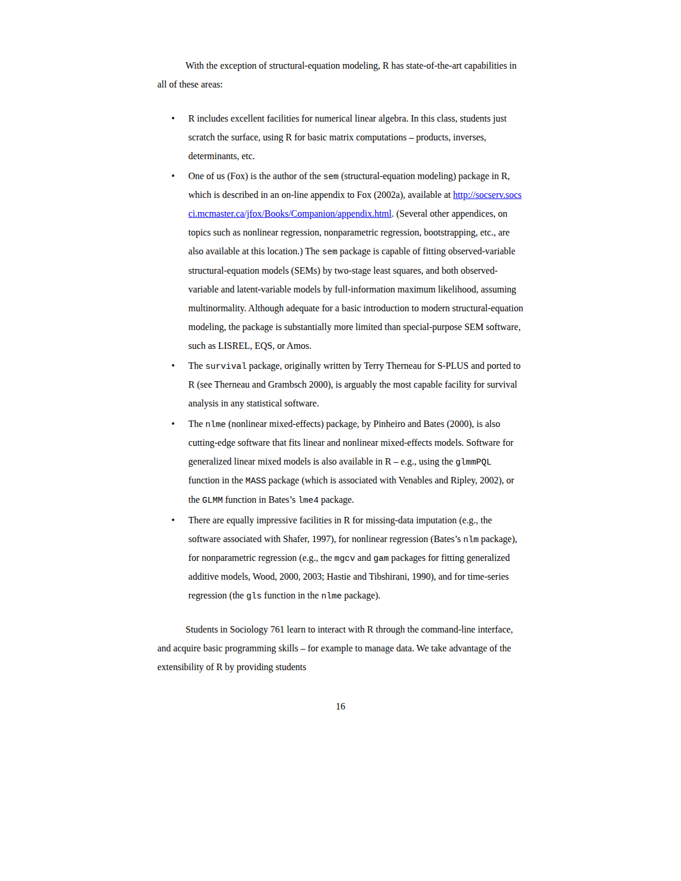With the exception of structural-equation modeling, R has state-of-the-art capabilities in all of these areas:
R includes excellent facilities for numerical linear algebra. In this class, students just scratch the surface, using R for basic matrix computations – products, inverses, determinants, etc.
One of us (Fox) is the author of the sem (structural-equation modeling) package in R, which is described in an on-line appendix to Fox (2002a), available at http://socserv.socsci.mcmaster.ca/jfox/Books/Companion/appendix.html. (Several other appendices, on topics such as nonlinear regression, nonparametric regression, bootstrapping, etc., are also available at this location.) The sem package is capable of fitting observed-variable structural-equation models (SEMs) by two-stage least squares, and both observed-variable and latent-variable models by full-information maximum likelihood, assuming multinormality. Although adequate for a basic introduction to modern structural-equation modeling, the package is substantially more limited than special-purpose SEM software, such as LISREL, EQS, or Amos.
The survival package, originally written by Terry Therneau for S-PLUS and ported to R (see Therneau and Grambsch 2000), is arguably the most capable facility for survival analysis in any statistical software.
The nlme (nonlinear mixed-effects) package, by Pinheiro and Bates (2000), is also cutting-edge software that fits linear and nonlinear mixed-effects models. Software for generalized linear mixed models is also available in R – e.g., using the glmmPQL function in the MASS package (which is associated with Venables and Ripley, 2002), or the GLMM function in Bates’s lme4 package.
There are equally impressive facilities in R for missing-data imputation (e.g., the software associated with Shafer, 1997), for nonlinear regression (Bates’s nlm package), for nonparametric regression (e.g., the mgcv and gam packages for fitting generalized additive models, Wood, 2000, 2003; Hastie and Tibshirani, 1990), and for time-series regression (the gls function in the nlme package).
Students in Sociology 761 learn to interact with R through the command-line interface, and acquire basic programming skills – for example to manage data. We take advantage of the extensibility of R by providing students
16